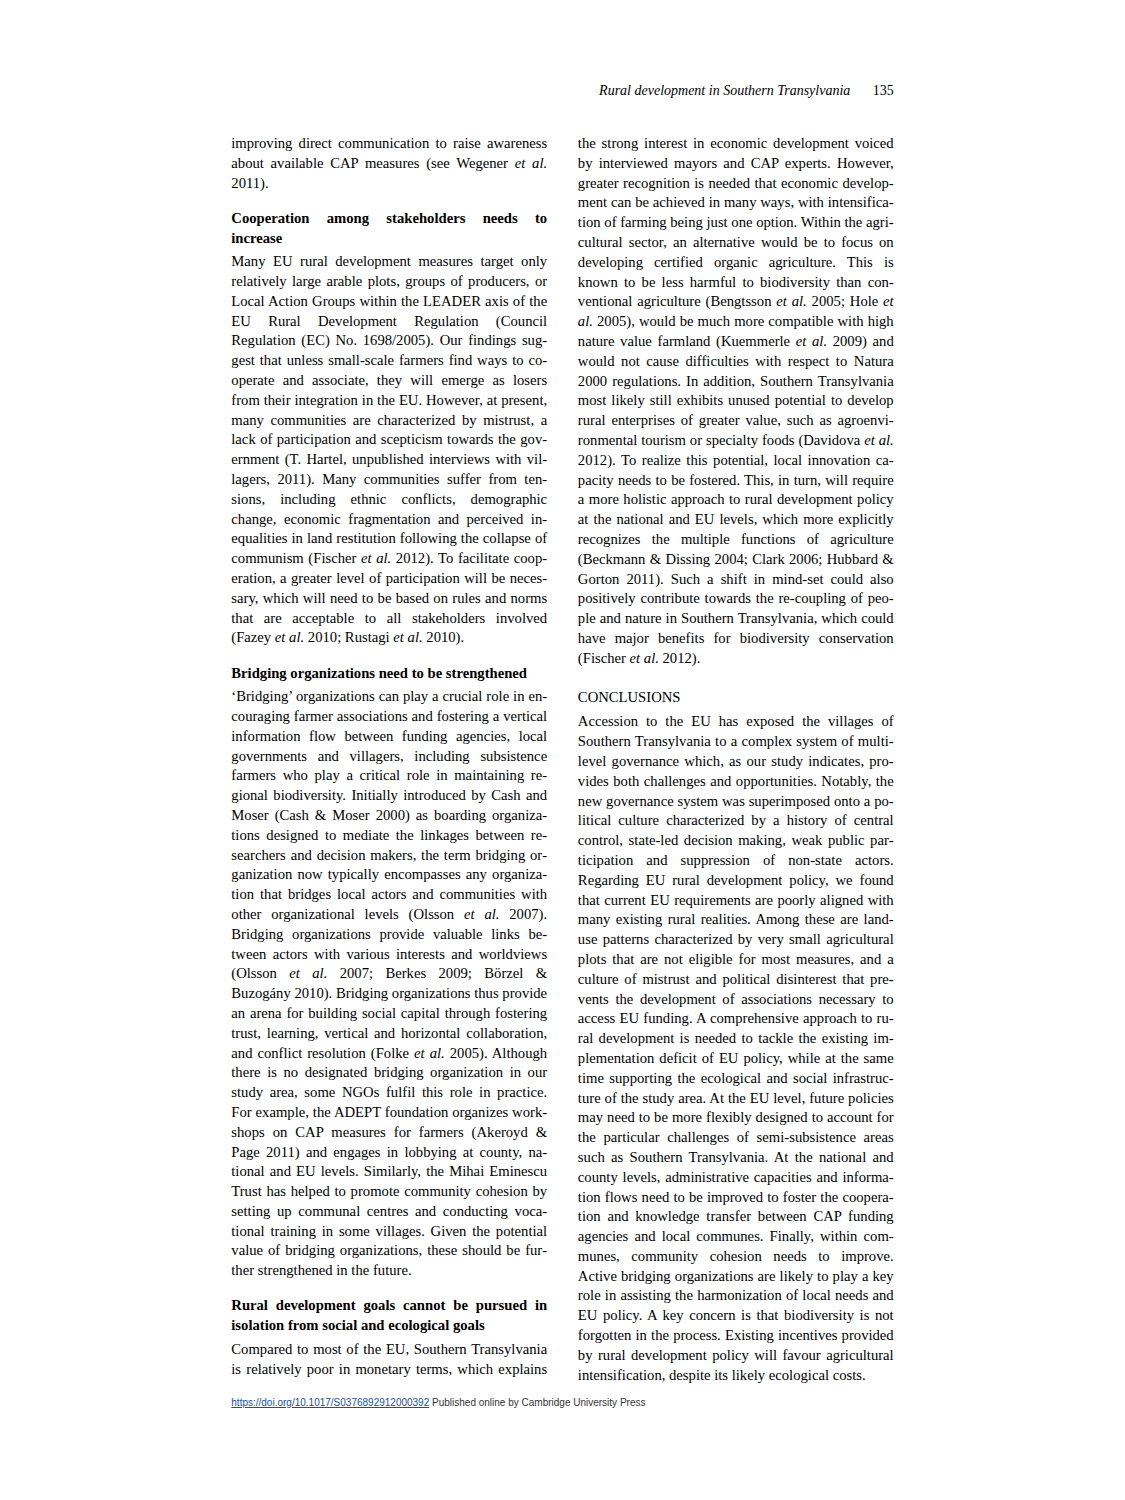Rural development in Southern Transylvania135
improving direct communication to raise awareness about available CAP measures (see Wegener et al. 2011).
Cooperation among stakeholders needs to increase
Many EU rural development measures target only relatively large arable plots, groups of producers, or Local Action Groups within the LEADER axis of the EU Rural Development Regulation (Council Regulation (EC) No. 1698/2005). Our findings suggest that unless small-scale farmers find ways to cooperate and associate, they will emerge as losers from their integration in the EU. However, at present, many communities are characterized by mistrust, a lack of participation and scepticism towards the government (T. Hartel, unpublished interviews with villagers, 2011). Many communities suffer from tensions, including ethnic conflicts, demographic change, economic fragmentation and perceived inequalities in land restitution following the collapse of communism (Fischer et al. 2012). To facilitate cooperation, a greater level of participation will be necessary, which will need to be based on rules and norms that are acceptable to all stakeholders involved (Fazey et al. 2010; Rustagi et al. 2010).
Bridging organizations need to be strengthened
‘Bridging’ organizations can play a crucial role in encouraging farmer associations and fostering a vertical information flow between funding agencies, local governments and villagers, including subsistence farmers who play a critical role in maintaining regional biodiversity. Initially introduced by Cash and Moser (Cash & Moser 2000) as boarding organizations designed to mediate the linkages between researchers and decision makers, the term bridging organization now typically encompasses any organization that bridges local actors and communities with other organizational levels (Olsson et al. 2007). Bridging organizations provide valuable links between actors with various interests and worldviews (Olsson et al. 2007; Berkes 2009; Börzel & Buzogány 2010). Bridging organizations thus provide an arena for building social capital through fostering trust, learning, vertical and horizontal collaboration, and conflict resolution (Folke et al. 2005). Although there is no designated bridging organization in our study area, some NGOs fulfil this role in practice. For example, the ADEPT foundation organizes workshops on CAP measures for farmers (Akeroyd & Page 2011) and engages in lobbying at county, national and EU levels. Similarly, the Mihai Eminescu Trust has helped to promote community cohesion by setting up communal centres and conducting vocational training in some villages. Given the potential value of bridging organizations, these should be further strengthened in the future.
Rural development goals cannot be pursued in isolation from social and ecological goals
Compared to most of the EU, Southern Transylvania is relatively poor in monetary terms, which explains the strong interest in economic development voiced by interviewed mayors and CAP experts. However, greater recognition is needed that economic development can be achieved in many ways, with intensification of farming being just one option. Within the agricultural sector, an alternative would be to focus on developing certified organic agriculture. This is known to be less harmful to biodiversity than conventional agriculture (Bengtsson et al. 2005; Hole et al. 2005), would be much more compatible with high nature value farmland (Kuemmerle et al. 2009) and would not cause difficulties with respect to Natura 2000 regulations. In addition, Southern Transylvania most likely still exhibits unused potential to develop rural enterprises of greater value, such as agroenvironmental tourism or specialty foods (Davidova et al. 2012). To realize this potential, local innovation capacity needs to be fostered. This, in turn, will require a more holistic approach to rural development policy at the national and EU levels, which more explicitly recognizes the multiple functions of agriculture (Beckmann & Dissing 2004; Clark 2006; Hubbard & Gorton 2011). Such a shift in mind-set could also positively contribute towards the re-coupling of people and nature in Southern Transylvania, which could have major benefits for biodiversity conservation (Fischer et al. 2012).
CONCLUSIONS
Accession to the EU has exposed the villages of Southern Transylvania to a complex system of multi-level governance which, as our study indicates, provides both challenges and opportunities. Notably, the new governance system was superimposed onto a political culture characterized by a history of central control, state-led decision making, weak public participation and suppression of non-state actors. Regarding EU rural development policy, we found that current EU requirements are poorly aligned with many existing rural realities. Among these are land-use patterns characterized by very small agricultural plots that are not eligible for most measures, and a culture of mistrust and political disinterest that prevents the development of associations necessary to access EU funding. A comprehensive approach to rural development is needed to tackle the existing implementation deficit of EU policy, while at the same time supporting the ecological and social infrastructure of the study area. At the EU level, future policies may need to be more flexibly designed to account for the particular challenges of semi-subsistence areas such as Southern Transylvania. At the national and county levels, administrative capacities and information flows need to be improved to foster the cooperation and knowledge transfer between CAP funding agencies and local communes. Finally, within communes, community cohesion needs to improve. Active bridging organizations are likely to play a key role in assisting the harmonization of local needs and EU policy. A key concern is that biodiversity is not forgotten in the process. Existing incentives provided by rural development policy will favour agricultural intensification, despite its likely ecological costs.
https://doi.org/10.1017/S0376892912000392 Published online by Cambridge University Press